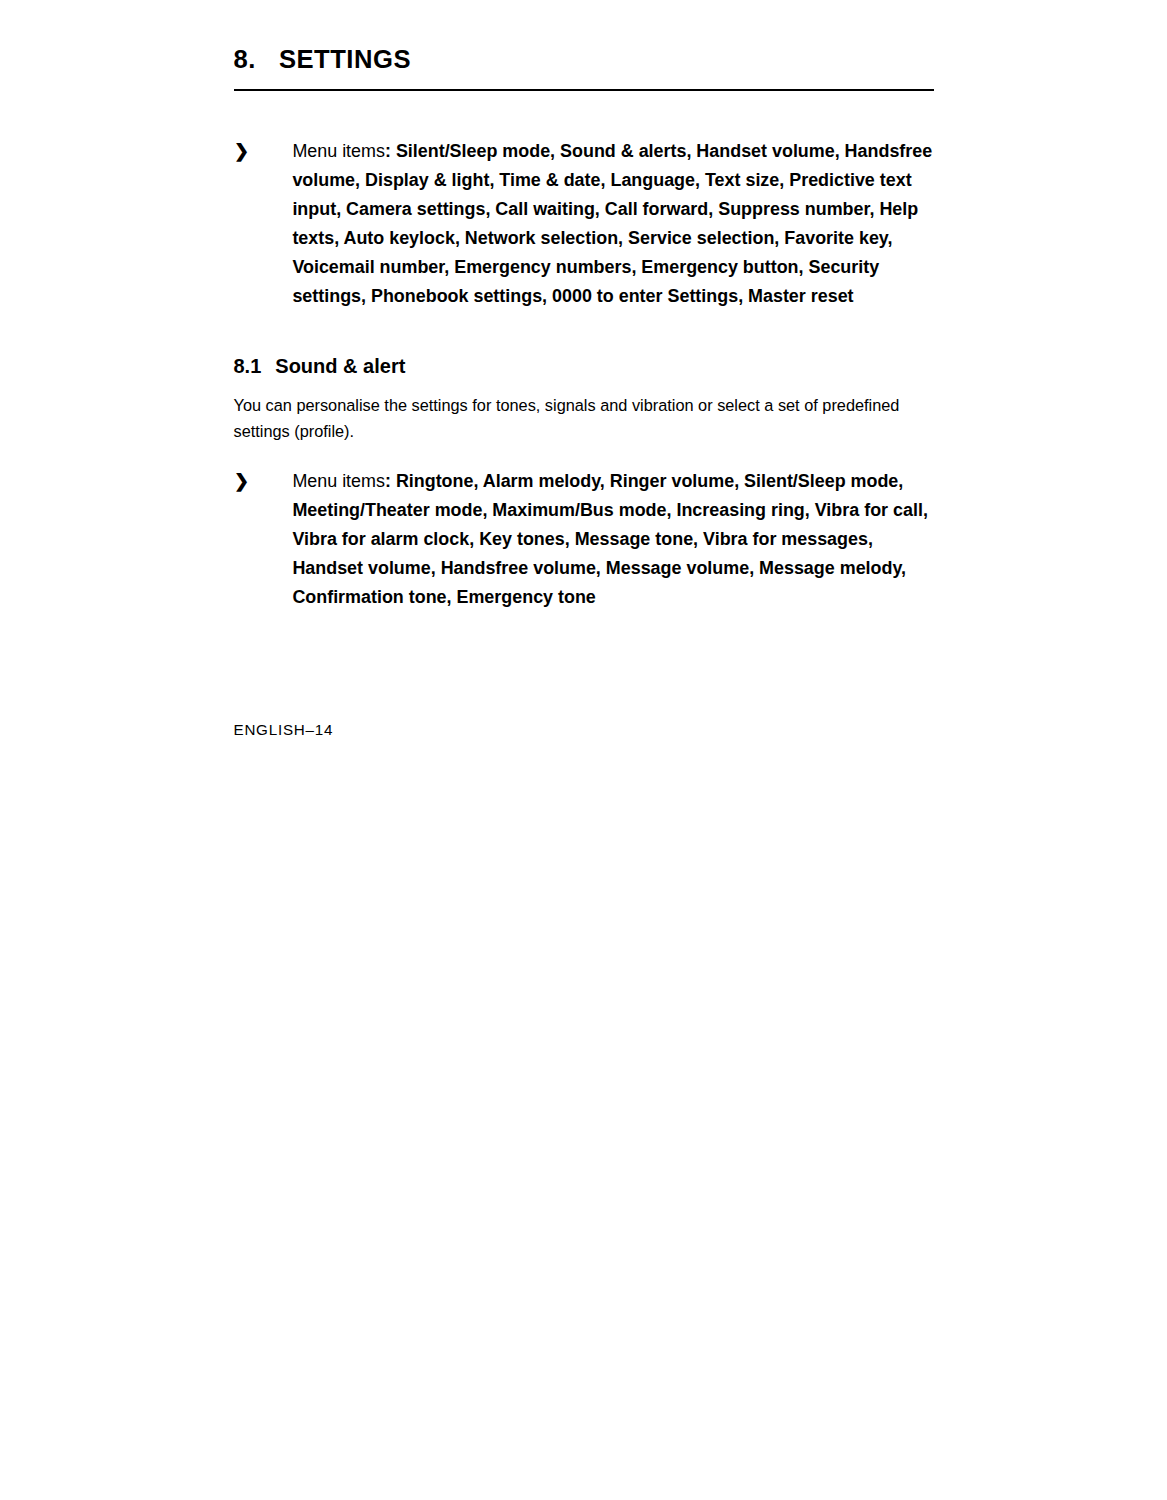8. SETTINGS
❯
Menu items: Silent/Sleep mode, Sound & alerts, Handset volume, Handsfree volume, Display & light, Time & date, Language, Text size, Predictive text input, Camera settings, Call waiting, Call forward, Suppress number, Help texts, Auto keylock, Network selection, Service selection, Favorite key, Voicemail number, Emergency numbers, Emergency button, Security settings, Phonebook settings, 0000 to enter Settings, Master reset
8.1 Sound & alert
You can personalise the settings for tones, signals and vibration or select a set of predefined settings (profile).
❯
Menu items: Ringtone, Alarm melody, Ringer volume, Silent/Sleep mode, Meeting/Theater mode, Maximum/Bus mode, Increasing ring, Vibra for call, Vibra for alarm clock, Key tones, Message tone, Vibra for messages, Handset volume, Handsfree volume, Message volume, Message melody, Confirmation tone, Emergency tone
ENGLISH–14